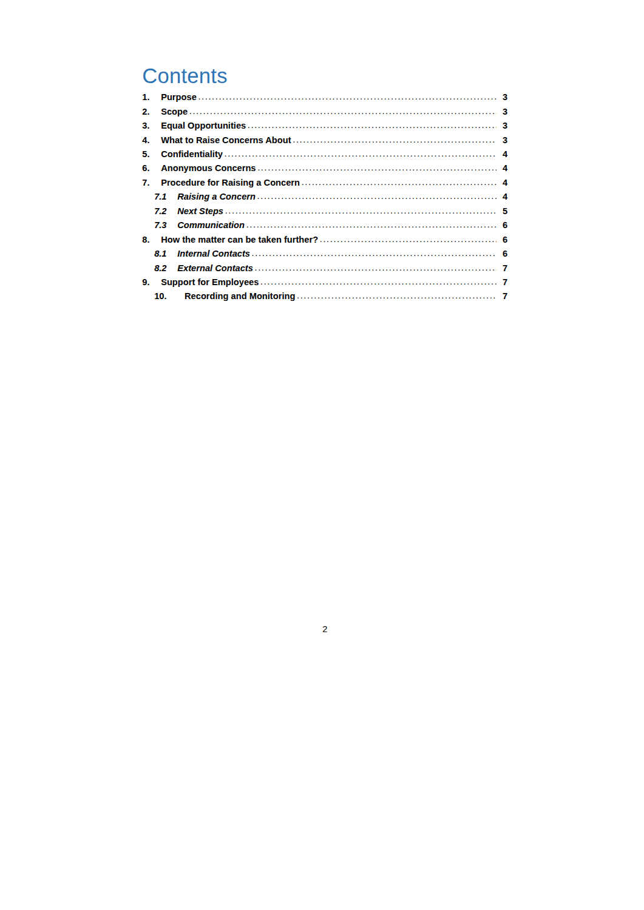Contents
1. Purpose ........................................................................................................................................... 3
2. Scope ........................................................................................................................................... 3
3. Equal Opportunities ........................................................................................................................................... 3
4. What to Raise Concerns About ........................................................................................................................................... 3
5. Confidentiality ........................................................................................................................................... 4
6. Anonymous Concerns ........................................................................................................................................... 4
7. Procedure for Raising a Concern ........................................................................................................................................... 4
7.1 Raising a Concern ........................................................................................................................................... 4
7.2 Next Steps ........................................................................................................................................... 5
7.3 Communication ........................................................................................................................................... 6
8. How the matter can be taken further? ........................................................................................................................................... 6
8.1 Internal Contacts ........................................................................................................................................... 6
8.2 External Contacts ........................................................................................................................................... 7
9. Support for Employees ........................................................................................................................................... 7
10. Recording and Monitoring ........................................................................................................................................... 7
2